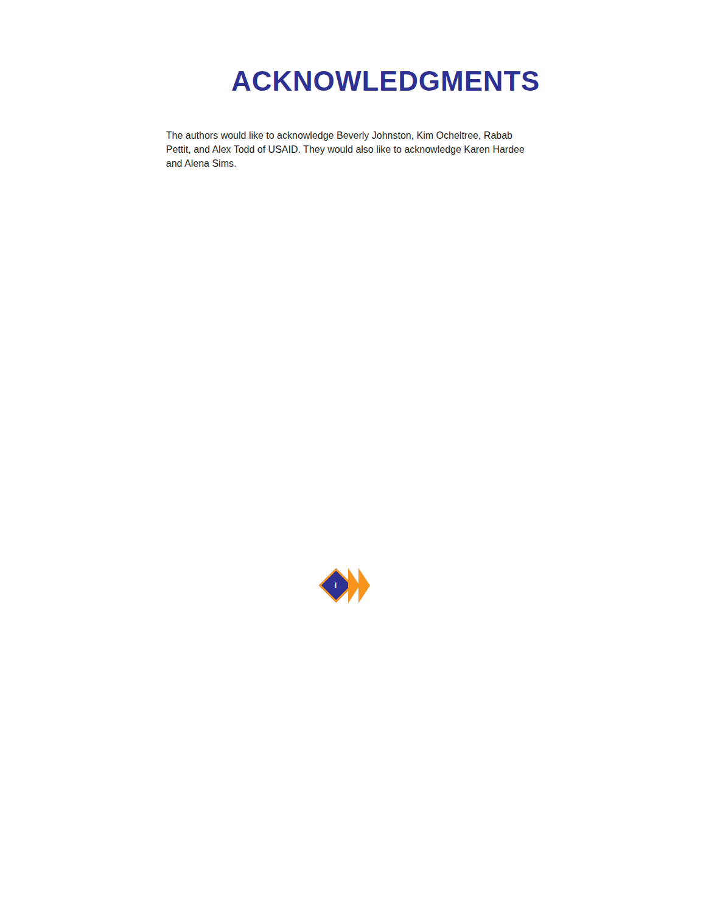Acknowledgments
The authors would like to acknowledge Beverly Johnston, Kim Ocheltree, Rabab Pettit, and Alex Todd of USAID. They would also like to acknowledge Karen Hardee and Alena Sims.
I